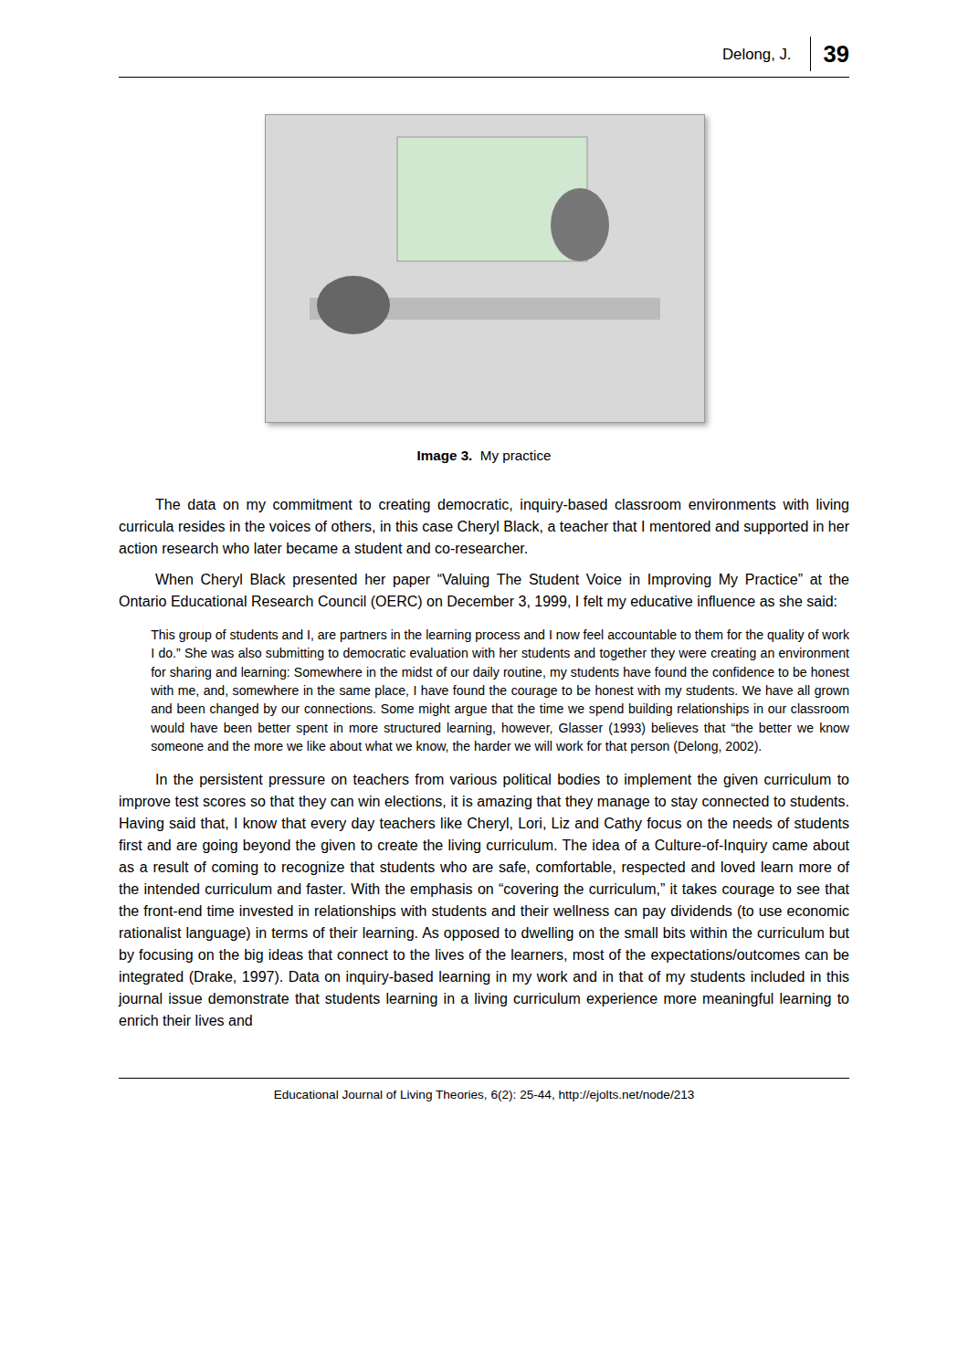Delong, J. 39
Image 3. My practice
The data on my commitment to creating democratic, inquiry-based classroom environments with living curricula resides in the voices of others, in this case Cheryl Black, a teacher that I mentored and supported in her action research who later became a student and co-researcher.
When Cheryl Black presented her paper “Valuing The Student Voice in Improving My Practice” at the Ontario Educational Research Council (OERC) on December 3, 1999, I felt my educative influence as she said:
This group of students and I, are partners in the learning process and I now feel accountable to them for the quality of work I do.” She was also submitting to democratic evaluation with her students and together they were creating an environment for sharing and learning: Somewhere in the midst of our daily routine, my students have found the confidence to be honest with me, and, somewhere in the same place, I have found the courage to be honest with my students. We have all grown and been changed by our connections. Some might argue that the time we spend building relationships in our classroom would have been better spent in more structured learning, however, Glasser (1993) believes that “the better we know someone and the more we like about what we know, the harder we will work for that person (Delong, 2002).
In the persistent pressure on teachers from various political bodies to implement the given curriculum to improve test scores so that they can win elections, it is amazing that they manage to stay connected to students. Having said that, I know that every day teachers like Cheryl, Lori, Liz and Cathy focus on the needs of students first and are going beyond the given to create the living curriculum. The idea of a Culture-of-Inquiry came about as a result of coming to recognize that students who are safe, comfortable, respected and loved learn more of the intended curriculum and faster. With the emphasis on “covering the curriculum,” it takes courage to see that the front-end time invested in relationships with students and their wellness can pay dividends (to use economic rationalist language) in terms of their learning. As opposed to dwelling on the small bits within the curriculum but by focusing on the big ideas that connect to the lives of the learners, most of the expectations/outcomes can be integrated (Drake, 1997). Data on inquiry-based learning in my work and in that of my students included in this journal issue demonstrate that students learning in a living curriculum experience more meaningful learning to enrich their lives and
Educational Journal of Living Theories, 6(2): 25-44, http://ejolts.net/node/213